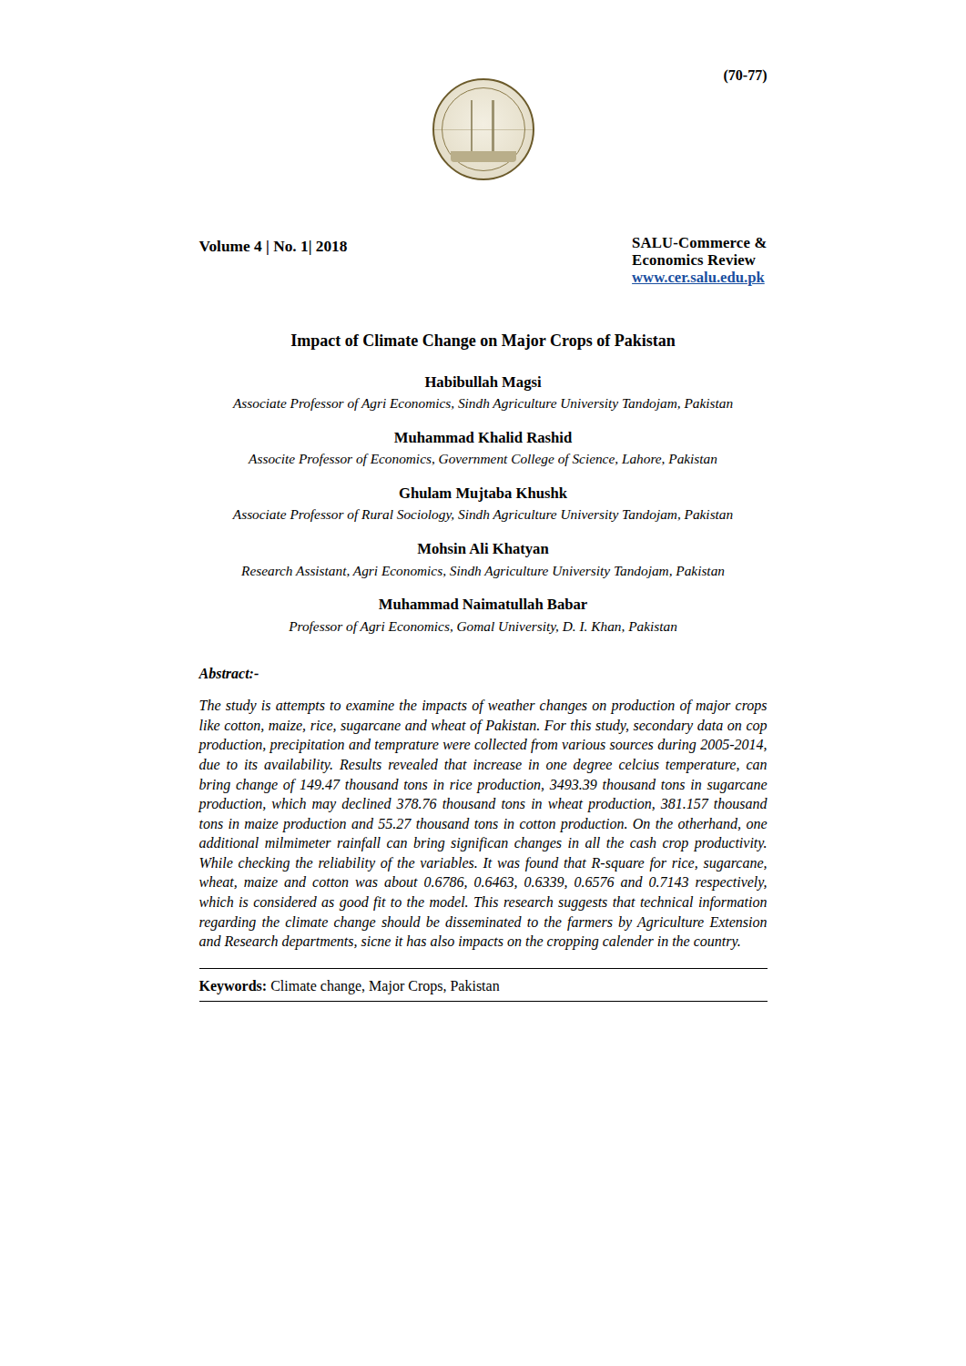(70-77)
Volume 4 | No. 1| 2018
SALU-Commerce &
Economics Review
www.cer.salu.edu.pk
Impact of Climate Change on Major Crops of Pakistan
Habibullah Magsi
Associate Professor of Agri Economics, Sindh Agriculture University Tandojam, Pakistan
Muhammad Khalid Rashid
Associte Professor of Economics, Government College of Science, Lahore, Pakistan
Ghulam Mujtaba Khushk
Associate Professor of Rural Sociology, Sindh Agriculture University Tandojam, Pakistan
Mohsin Ali Khatyan
Research Assistant, Agri Economics, Sindh Agriculture University Tandojam, Pakistan
Muhammad Naimatullah Babar
Professor of Agri Economics, Gomal University, D. I. Khan, Pakistan
Abstract:-
The study is attempts to examine the impacts of weather changes on production of major crops like cotton, maize, rice, sugarcane and wheat of Pakistan. For this study, secondary data on cop production, precipitation and temprature were collected from various sources during 2005-2014, due to its availability. Results revealed that increase in one degree celcius temperature, can bring change of 149.47 thousand tons in rice production, 3493.39 thousand tons in sugarcane production, which may declined 378.76 thousand tons in wheat production, 381.157 thousand tons in maize production and 55.27 thousand tons in cotton production. On the otherhand, one additional milmimeter rainfall can bring significan changes in all the cash crop productivity. While checking the reliability of the variables. It was found that R-square for rice, sugarcane, wheat, maize and cotton was about 0.6786, 0.6463, 0.6339, 0.6576 and 0.7143 respectively, which is considered as good fit to the model. This research suggests that technical information regarding the climate change should be disseminated to the farmers by Agriculture Extension and Research departments, sicne it has also impacts on the cropping calender in the country.
Keywords: Climate change, Major Crops, Pakistan